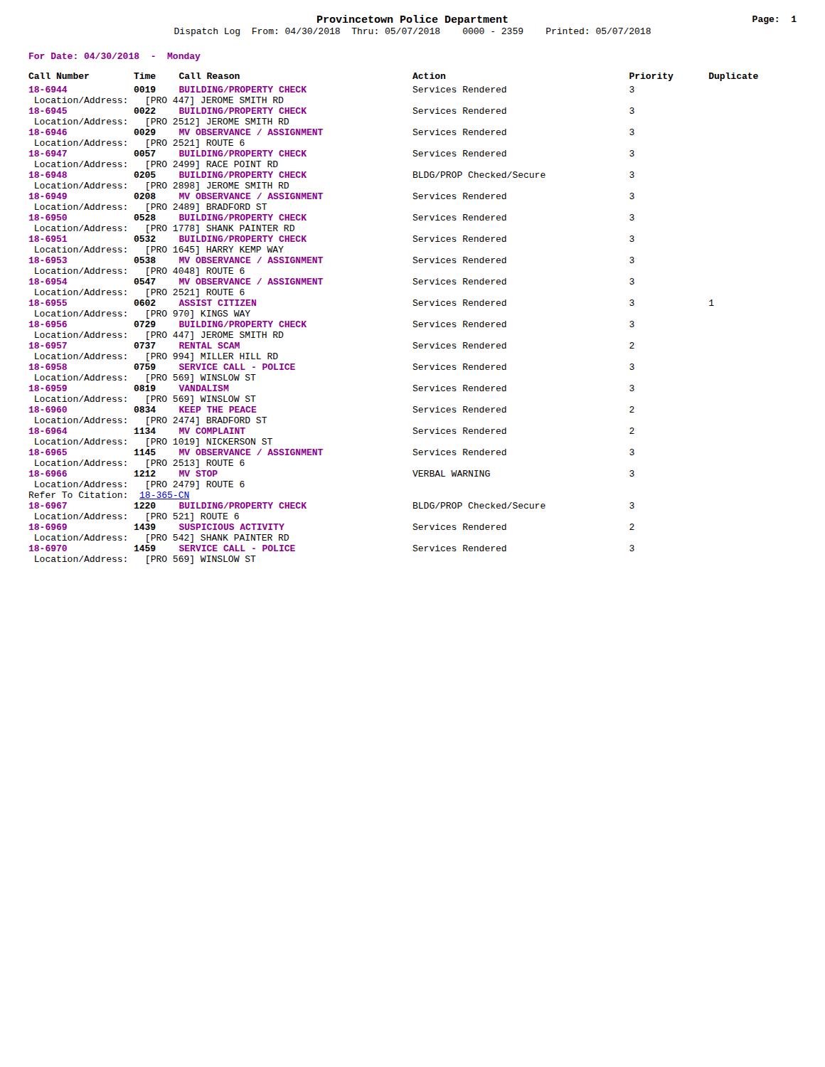Page: 1
Provincetown Police Department
Dispatch Log From: 04/30/2018 Thru: 05/07/2018 0000 - 2359 Printed: 05/07/2018
For Date: 04/30/2018 - Monday
| Call Number | Time | Call Reason | Action | Priority | Duplicate |
| --- | --- | --- | --- | --- | --- |
| 18-6944 | 0019 | BUILDING/PROPERTY CHECK | Services Rendered | 3 | |
| Location/Address: [PRO 447] JEROME SMITH RD |
| 18-6945 | 0022 | BUILDING/PROPERTY CHECK | Services Rendered | 3 | |
| Location/Address: [PRO 2512] JEROME SMITH RD |
| 18-6946 | 0029 | MV OBSERVANCE / ASSIGNMENT | Services Rendered | 3 | |
| Location/Address: [PRO 2521] ROUTE 6 |
| 18-6947 | 0057 | BUILDING/PROPERTY CHECK | Services Rendered | 3 | |
| Location/Address: [PRO 2499] RACE POINT RD |
| 18-6948 | 0205 | BUILDING/PROPERTY CHECK | BLDG/PROP Checked/Secure | 3 | |
| Location/Address: [PRO 2898] JEROME SMITH RD |
| 18-6949 | 0208 | MV OBSERVANCE / ASSIGNMENT | Services Rendered | 3 | |
| Location/Address: [PRO 2489] BRADFORD ST |
| 18-6950 | 0528 | BUILDING/PROPERTY CHECK | Services Rendered | 3 | |
| Location/Address: [PRO 1778] SHANK PAINTER RD |
| 18-6951 | 0532 | BUILDING/PROPERTY CHECK | Services Rendered | 3 | |
| Location/Address: [PRO 1645] HARRY KEMP WAY |
| 18-6953 | 0538 | MV OBSERVANCE / ASSIGNMENT | Services Rendered | 3 | |
| Location/Address: [PRO 4048] ROUTE 6 |
| 18-6954 | 0547 | MV OBSERVANCE / ASSIGNMENT | Services Rendered | 3 | |
| Location/Address: [PRO 2521] ROUTE 6 |
| 18-6955 | 0602 | ASSIST CITIZEN | Services Rendered | 3 | 1 |
| Location/Address: [PRO 970] KINGS WAY |
| 18-6956 | 0729 | BUILDING/PROPERTY CHECK | Services Rendered | 3 | |
| Location/Address: [PRO 447] JEROME SMITH RD |
| 18-6957 | 0737 | RENTAL SCAM | Services Rendered | 2 | |
| Location/Address: [PRO 994] MILLER HILL RD |
| 18-6958 | 0759 | SERVICE CALL - POLICE | Services Rendered | 3 | |
| Location/Address: [PRO 569] WINSLOW ST |
| 18-6959 | 0819 | VANDALISM | Services Rendered | 3 | |
| Location/Address: [PRO 569] WINSLOW ST |
| 18-6960 | 0834 | KEEP THE PEACE | Services Rendered | 2 | |
| Location/Address: [PRO 2474] BRADFORD ST |
| 18-6964 | 1134 | MV COMPLAINT | Services Rendered | 2 | |
| Location/Address: [PRO 1019] NICKERSON ST |
| 18-6965 | 1145 | MV OBSERVANCE / ASSIGNMENT | Services Rendered | 3 | |
| Location/Address: [PRO 2513] ROUTE 6 |
| 18-6966 | 1212 | MV STOP | VERBAL WARNING | 3 | |
| Location/Address: [PRO 2479] ROUTE 6 |
| Refer To Citation: 18-365-CN |
| 18-6967 | 1220 | BUILDING/PROPERTY CHECK | BLDG/PROP Checked/Secure | 3 | |
| Location/Address: [PRO 521] ROUTE 6 |
| 18-6969 | 1439 | SUSPICIOUS ACTIVITY | Services Rendered | 2 | |
| Location/Address: [PRO 542] SHANK PAINTER RD |
| 18-6970 | 1459 | SERVICE CALL - POLICE | Services Rendered | 3 | |
| Location/Address: [PRO 569] WINSLOW ST |